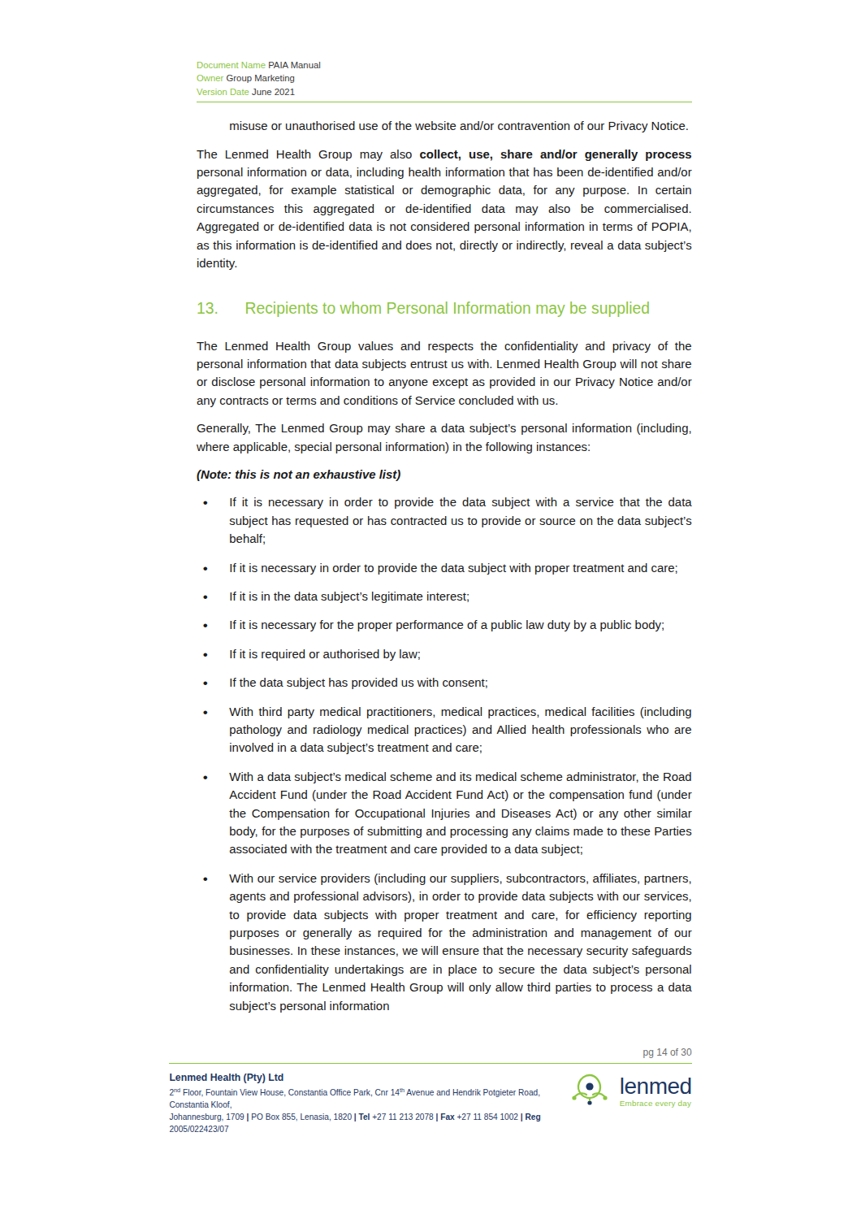Document Name PAIA Manual
Owner Group Marketing
Version Date June 2021
misuse or unauthorised use of the website and/or contravention of our Privacy Notice.
The Lenmed Health Group may also collect, use, share and/or generally process personal information or data, including health information that has been de-identified and/or aggregated, for example statistical or demographic data, for any purpose. In certain circumstances this aggregated or de-identified data may also be commercialised. Aggregated or de-identified data is not considered personal information in terms of POPIA, as this information is de-identified and does not, directly or indirectly, reveal a data subject’s identity.
13. Recipients to whom Personal Information may be supplied
The Lenmed Health Group values and respects the confidentiality and privacy of the personal information that data subjects entrust us with. Lenmed Health Group will not share or disclose personal information to anyone except as provided in our Privacy Notice and/or any contracts or terms and conditions of Service concluded with us.
Generally, The Lenmed Group may share a data subject’s personal information (including, where applicable, special personal information) in the following instances:
(Note: this is not an exhaustive list)
If it is necessary in order to provide the data subject with a service that the data subject has requested or has contracted us to provide or source on the data subject’s behalf;
If it is necessary in order to provide the data subject with proper treatment and care;
If it is in the data subject’s legitimate interest;
If it is necessary for the proper performance of a public law duty by a public body;
If it is required or authorised by law;
If the data subject has provided us with consent;
With third party medical practitioners, medical practices, medical facilities (including pathology and radiology medical practices) and Allied health professionals who are involved in a data subject’s treatment and care;
With a data subject’s medical scheme and its medical scheme administrator, the Road Accident Fund (under the Road Accident Fund Act) or the compensation fund (under the Compensation for Occupational Injuries and Diseases Act) or any other similar body, for the purposes of submitting and processing any claims made to these Parties associated with the treatment and care provided to a data subject;
With our service providers (including our suppliers, subcontractors, affiliates, partners, agents and professional advisors), in order to provide data subjects with our services, to provide data subjects with proper treatment and care, for efficiency reporting purposes or generally as required for the administration and management of our businesses. In these instances, we will ensure that the necessary security safeguards and confidentiality undertakings are in place to secure the data subject’s personal information. The Lenmed Health Group will only allow third parties to process a data subject’s personal information
pg 14 of 30
Lenmed Health (Pty) Ltd 2nd Floor, Fountain View House, Constantia Office Park, Cnr 14th Avenue and Hendrik Potgieter Road, Constantia Kloof,
Johannesburg, 1709 | PO Box 855, Lenasia, 1820 | Tel +27 11 213 2078 | Fax +27 11 854 1002 | Reg 2005/022423/07
lenmed Embrace every day